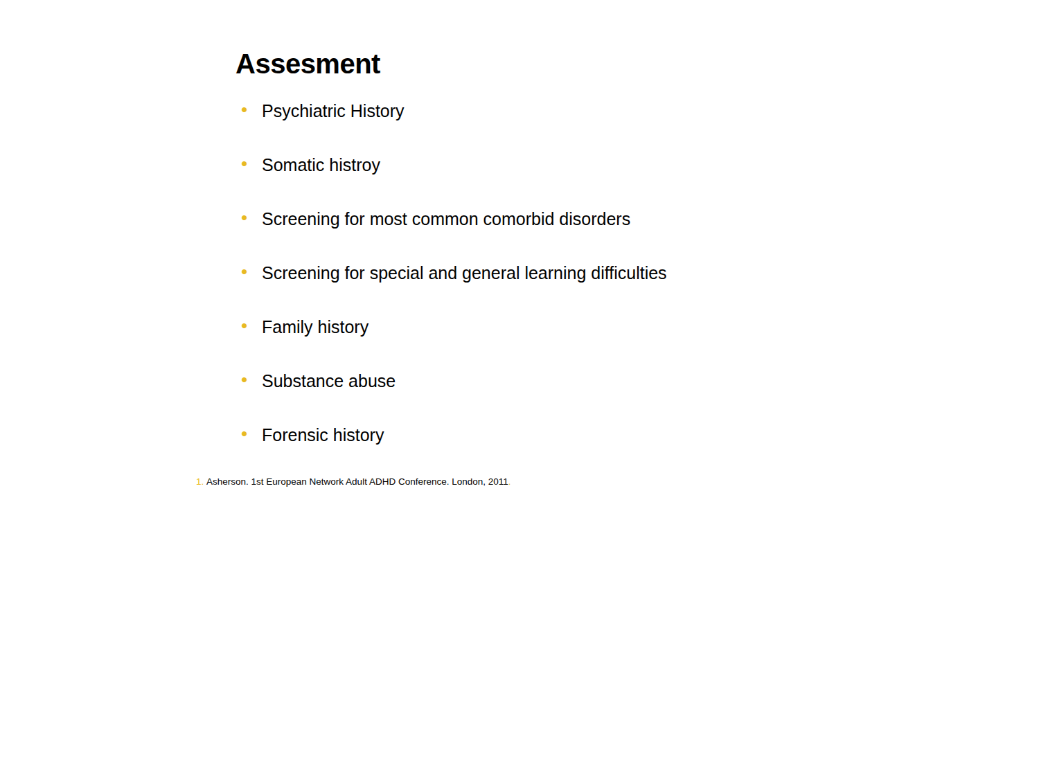Assesment
Psychiatric History
Somatic histroy
Screening for most common comorbid disorders
Screening for special and general learning difficulties
Family history
Substance abuse
Forensic history
Asherson. 1st European Network Adult ADHD Conference. London, 2011.